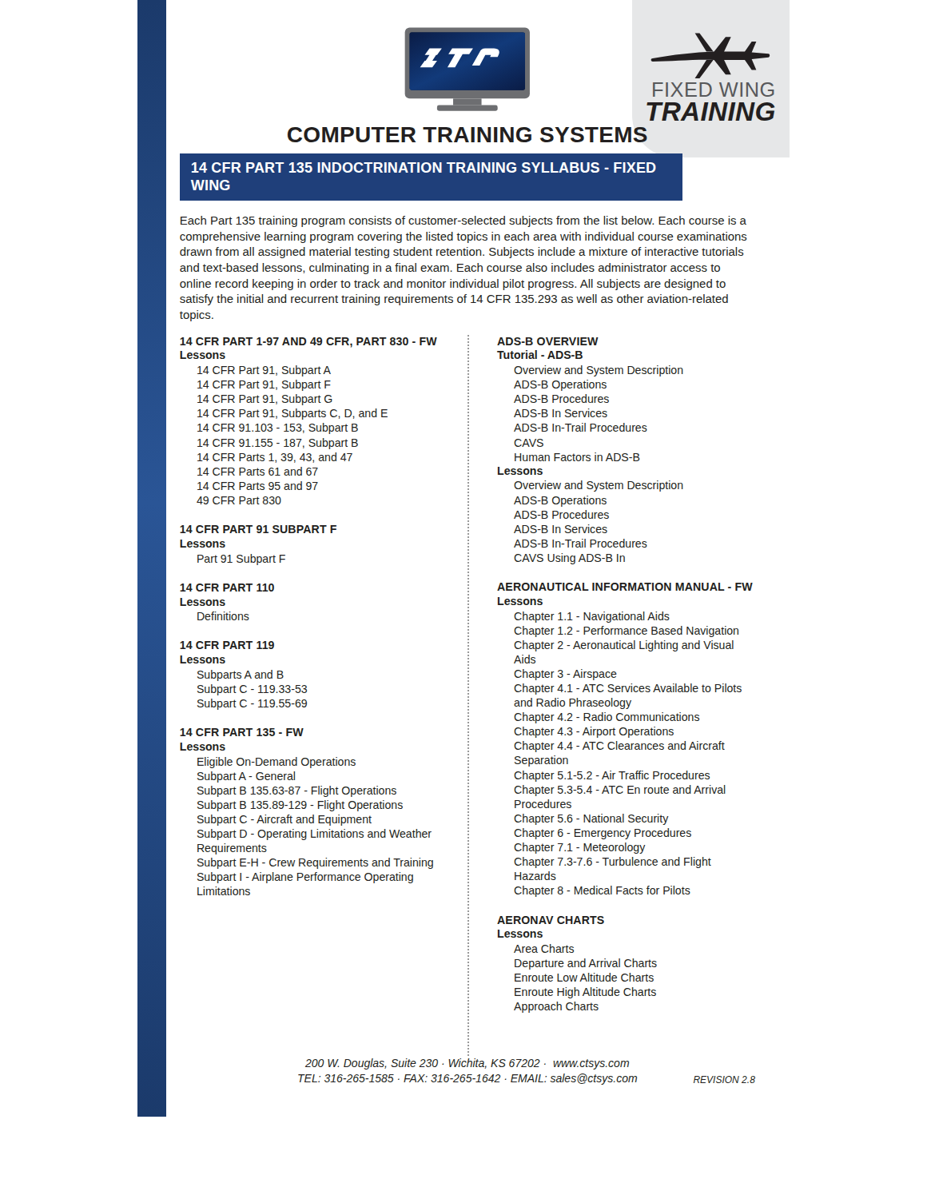FIXED WING
TRAINING
COMPUTER TRAINING SYSTEMS
14 CFR PART 135 INDOCTRINATION TRAINING SYLLABUS - FIXED WING
Each Part 135 training program consists of customer-selected subjects from the list below. Each course is a comprehensive learning program covering the listed topics in each area with individual course examinations drawn from all assigned material testing student retention. Subjects include a mixture of interactive tutorials and text-based lessons, culminating in a final exam. Each course also includes administrator access to online record keeping in order to track and monitor individual pilot progress. All subjects are designed to satisfy the initial and recurrent training requirements of 14 CFR 135.293 as well as other aviation-related topics.
14 CFR PART 1-97 AND 49 CFR, PART 830 - FW
Lessons
14 CFR Part 91, Subpart A
14 CFR Part 91, Subpart F
14 CFR Part 91, Subpart G
14 CFR Part 91, Subparts C, D, and E
14 CFR 91.103 - 153, Subpart B
14 CFR 91.155 - 187, Subpart B
14 CFR Parts 1, 39, 43, and 47
14 CFR Parts 61 and 67
14 CFR Parts 95 and 97
49 CFR Part 830
14 CFR PART 91 SUBPART F
Lessons
Part 91 Subpart F
14 CFR PART 110
Lessons
Definitions
14 CFR PART 119
Lessons
Subparts A and B
Subpart C - 119.33-53
Subpart C - 119.55-69
14 CFR PART 135 - FW
Lessons
Eligible On-Demand Operations
Subpart A - General
Subpart B 135.63-87 - Flight Operations
Subpart B 135.89-129 - Flight Operations
Subpart C - Aircraft and Equipment
Subpart D - Operating Limitations and Weather Requirements
Subpart E-H - Crew Requirements and Training
Subpart I - Airplane Performance Operating Limitations
ADS-B OVERVIEW
Tutorial - ADS-B
Overview and System Description
ADS-B Operations
ADS-B Procedures
ADS-B In Services
ADS-B In-Trail Procedures
CAVS
Human Factors in ADS-B
Lessons
Overview and System Description
ADS-B Operations
ADS-B Procedures
ADS-B In Services
ADS-B In-Trail Procedures
CAVS Using ADS-B In
AERONAUTICAL INFORMATION MANUAL - FW
Lessons
Chapter 1.1 - Navigational Aids
Chapter 1.2 - Performance Based Navigation
Chapter 2 - Aeronautical Lighting and Visual Aids
Chapter 3 - Airspace
Chapter 4.1 - ATC Services Available to Pilots and Radio Phraseology
Chapter 4.2 - Radio Communications
Chapter 4.3 - Airport Operations
Chapter 4.4 - ATC Clearances and Aircraft Separation
Chapter 5.1-5.2 - Air Traffic Procedures
Chapter 5.3-5.4 - ATC En route and Arrival Procedures
Chapter 5.6 - National Security
Chapter 6 - Emergency Procedures
Chapter 7.1 - Meteorology
Chapter 7.3-7.6 - Turbulence and Flight Hazards
Chapter 8 - Medical Facts for Pilots
AERONAV CHARTS
Lessons
Area Charts
Departure and Arrival Charts
Enroute Low Altitude Charts
Enroute High Altitude Charts
Approach Charts
200 W. Douglas, Suite 230 · Wichita, KS 67202 · www.ctsys.com
TEL: 316-265-1585 · FAX: 316-265-1642 · EMAIL: sales@ctsys.com
REVISION 2.8